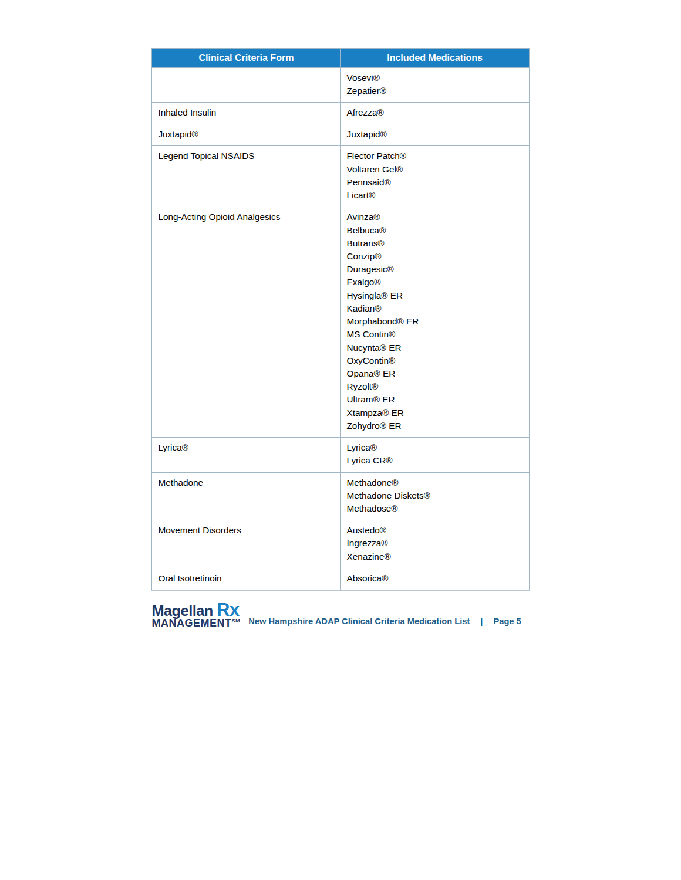| Clinical Criteria Form | Included Medications |
| --- | --- |
| | Vosevi® Zepatier® |
| Inhaled Insulin | Afrezza® |
| Juxtapid® | Juxtapid® |
| Legend Topical NSAIDS | Flector Patch® Voltaren Gel® Pennsaid® Licart® |
| Long-Acting Opioid Analgesics | Avinza® Belbuca® Butrans® Conzip® Duragesic® Exalgo® Hysingla® ER Kadian® Morphabond® ER MS Contin® Nucynta® ER OxyContin® Opana® ER Ryzolt® Ultram® ER Xtampza® ER Zohydro® ER |
| Lyrica® | Lyrica® Lyrica CR® |
| Methadone | Methadone® Methadone Diskets® Methadose® |
| Movement Disorders | Austedo® Ingrezza® Xenazine® |
| Oral Isotretinoin | Absorica® |
Magellan Rx
MANAGEMENTSM
New Hampshire ADAP Clinical Criteria Medication List|Page 5